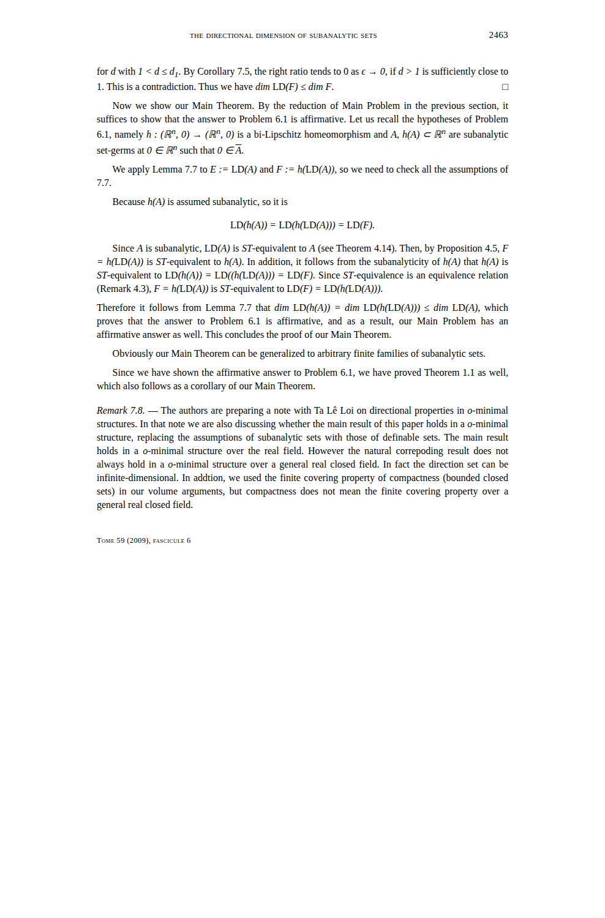the directional dimension of subanalytic sets 2463
for d with 1 < d ≤ d1. By Corollary 7.5, the right ratio tends to 0 as ϵ → 0, if d > 1 is sufficiently close to 1. This is a contradiction. Thus we have dim LD(F) ≤ dim F. □
Now we show our Main Theorem. By the reduction of Main Problem in the previous section, it suffices to show that the answer to Problem 6.1 is affirmative. Let us recall the hypotheses of Problem 6.1, namely h : (ℝn, 0) → (ℝn, 0) is a bi-Lipschitz homeomorphism and A, h(A) ⊂ ℝn are subanalytic set-germs at 0 ∈ ℝn such that 0 ∈ A.
We apply Lemma 7.7 to E := LD(A) and F := h(LD(A)), so we need to check all the assumptions of 7.7.
Because h(A) is assumed subanalytic, so it is
LD(h(A)) = LD(h(LD(A))) = LD(F).
Since A is subanalytic, LD(A) is ST-equivalent to A (see Theorem 4.14). Then, by Proposition 4.5, F = h(LD(A)) is ST-equivalent to h(A). In addition, it follows from the subanalyticity of h(A) that h(A) is ST-equivalent to LD(h(A)) = LD((h(LD(A))) = LD(F). Since ST-equivalence is an equivalence relation (Remark 4.3), F = h(LD(A)) is ST-equivalent to LD(F) = LD(h(LD(A))).
Therefore it follows from Lemma 7.7 that dim LD(h(A)) = dim LD(h(LD(A))) ≤ dim LD(A), which proves that the answer to Problem 6.1 is affirmative, and as a result, our Main Problem has an affirmative answer as well. This concludes the proof of our Main Theorem.
Obviously our Main Theorem can be generalized to arbitrary finite families of subanalytic sets.
Since we have shown the affirmative answer to Problem 6.1, we have proved Theorem 1.1 as well, which also follows as a corollary of our Main Theorem.
Remark 7.8. — The authors are preparing a note with Ta Lê Loi on directional properties in o-minimal structures. In that note we are also discussing whether the main result of this paper holds in a o-minimal structure, replacing the assumptions of subanalytic sets with those of definable sets. The main result holds in a o-minimal structure over the real field. However the natural correpoding result does not always hold in a o-minimal structure over a general real closed field. In fact the direction set can be infinite-dimensional. In addtion, we used the finite covering property of compactness (bounded closed sets) in our volume arguments, but compactness does not mean the finite covering property over a general real closed field.
Tome 59 (2009), fascicule 6